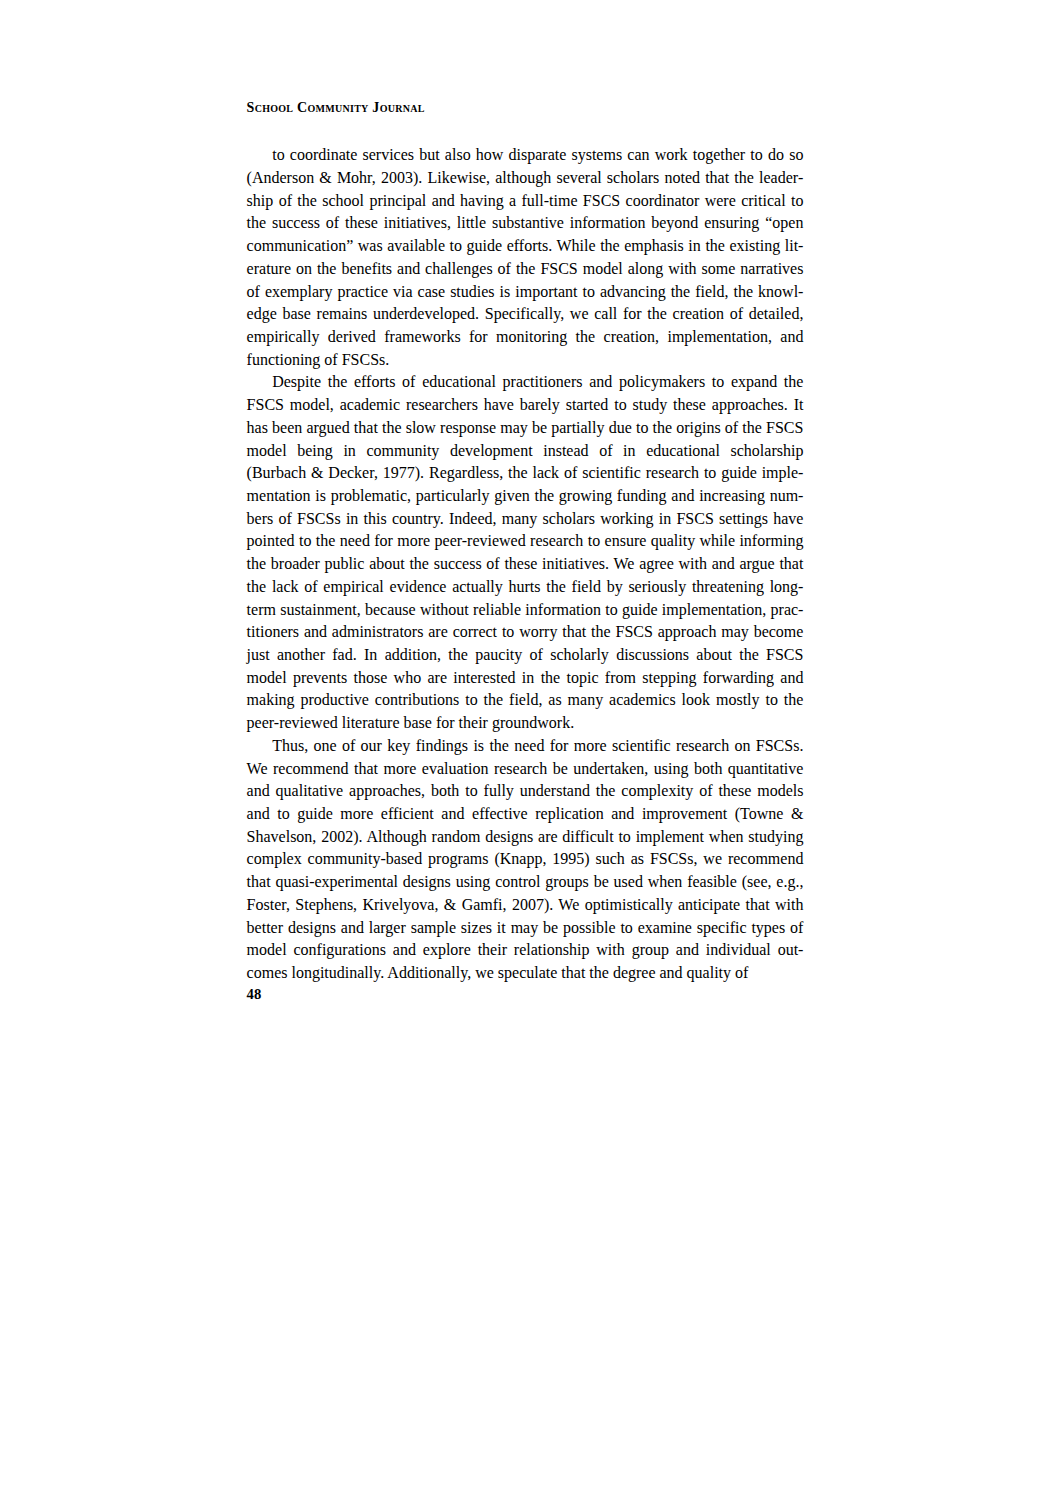School Community Journal
to coordinate services but also how disparate systems can work together to do so (Anderson & Mohr, 2003). Likewise, although several scholars noted that the leadership of the school principal and having a full-time FSCS coordinator were critical to the success of these initiatives, little substantive information beyond ensuring “open communication” was available to guide efforts. While the emphasis in the existing literature on the benefits and challenges of the FSCS model along with some narratives of exemplary practice via case studies is important to advancing the field, the knowledge base remains underdeveloped. Specifically, we call for the creation of detailed, empirically derived frameworks for monitoring the creation, implementation, and functioning of FSCSs.
Despite the efforts of educational practitioners and policymakers to expand the FSCS model, academic researchers have barely started to study these approaches. It has been argued that the slow response may be partially due to the origins of the FSCS model being in community development instead of in educational scholarship (Burbach & Decker, 1977). Regardless, the lack of scientific research to guide implementation is problematic, particularly given the growing funding and increasing numbers of FSCSs in this country. Indeed, many scholars working in FSCS settings have pointed to the need for more peer-reviewed research to ensure quality while informing the broader public about the success of these initiatives. We agree with and argue that the lack of empirical evidence actually hurts the field by seriously threatening long-term sustainment, because without reliable information to guide implementation, practitioners and administrators are correct to worry that the FSCS approach may become just another fad. In addition, the paucity of scholarly discussions about the FSCS model prevents those who are interested in the topic from stepping forwarding and making productive contributions to the field, as many academics look mostly to the peer-reviewed literature base for their groundwork.
Thus, one of our key findings is the need for more scientific research on FSCSs. We recommend that more evaluation research be undertaken, using both quantitative and qualitative approaches, both to fully understand the complexity of these models and to guide more efficient and effective replication and improvement (Towne & Shavelson, 2002). Although random designs are difficult to implement when studying complex community-based programs (Knapp, 1995) such as FSCSs, we recommend that quasi-experimental designs using control groups be used when feasible (see, e.g., Foster, Stephens, Krivelyova, & Gamfi, 2007). We optimistically anticipate that with better designs and larger sample sizes it may be possible to examine specific types of model configurations and explore their relationship with group and individual outcomes longitudinally. Additionally, we speculate that the degree and quality of
48